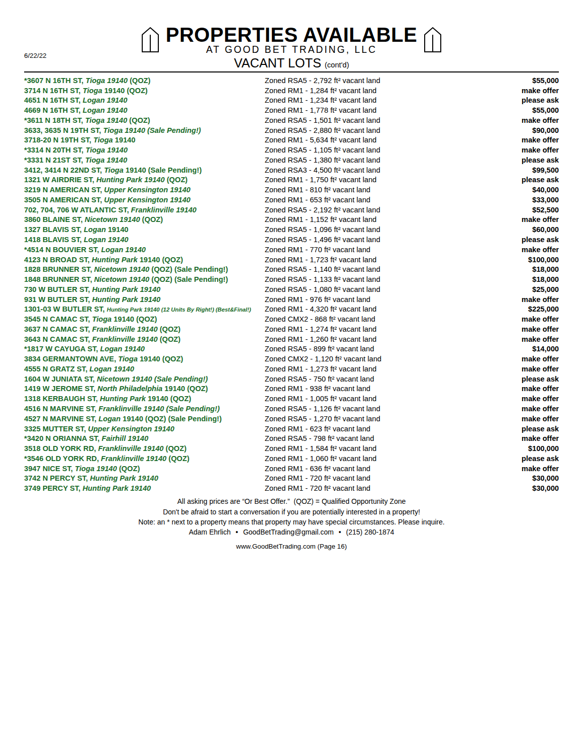6/22/22
PROPERTIES AVAILABLE
AT GOOD BET TRADING, LLC
VACANT LOTS (cont'd)
| *3607 N 16TH ST, Tioga 19140 (QOZ) | Zoned RSA5 - 2,792 ft² vacant land | $55,000 |
| 3714 N 16TH ST, Tioga 19140 (QOZ) | Zoned RM1 - 1,284 ft² vacant land | make offer |
| 4651 N 16TH ST, Logan 19140 | Zoned RM1 - 1,234 ft² vacant land | please ask |
| 4669 N 16TH ST, Logan 19140 | Zoned RM1 - 1,778 ft² vacant land | $55,000 |
| *3611 N 18TH ST, Tioga 19140 (QOZ) | Zoned RSA5 - 1,501 ft² vacant land | make offer |
| 3633, 3635 N 19TH ST, Tioga 19140 (Sale Pending!) | Zoned RSA5 - 2,880 ft² vacant land | $90,000 |
| 3718-20 N 19TH ST, Tioga 19140 | Zoned RM1 - 5,634 ft² vacant land | make offer |
| *3314 N 20TH ST, Tioga 19140 | Zoned RSA5 - 1,105 ft² vacant land | make offer |
| *3331 N 21ST ST, Tioga 19140 | Zoned RSA5 - 1,380 ft² vacant land | please ask |
| 3412, 3414 N 22ND ST, Tioga 19140 (Sale Pending!) | Zoned RSA3 - 4,500 ft² vacant land | $99,500 |
| 1321 W AIRDRIE ST, Hunting Park 19140 (QOZ) | Zoned RM1 - 1,750 ft² vacant land | please ask |
| 3219 N AMERICAN ST, Upper Kensington 19140 | Zoned RM1 - 810 ft² vacant land | $40,000 |
| 3505 N AMERICAN ST, Upper Kensington 19140 | Zoned RM1 - 653 ft² vacant land | $33,000 |
| 702, 704, 706 W ATLANTIC ST, Franklinville 19140 | Zoned RSA5 - 2,192 ft² vacant land | $52,500 |
| 3860 BLAINE ST, Nicetown 19140 (QOZ) | Zoned RM1 - 1,152 ft² vacant land | make offer |
| 1327 BLAVIS ST, Logan 19140 | Zoned RSA5 - 1,096 ft² vacant land | $60,000 |
| 1418 BLAVIS ST, Logan 19140 | Zoned RSA5 - 1,496 ft² vacant land | please ask |
| *4514 N BOUVIER ST, Logan 19140 | Zoned RM1 - 770 ft² vacant land | make offer |
| 4123 N BROAD ST, Hunting Park 19140 (QOZ) | Zoned RM1 - 1,723 ft² vacant land | $100,000 |
| 1828 BRUNNER ST, Nicetown 19140 (QOZ) (Sale Pending!) | Zoned RSA5 - 1,140 ft² vacant land | $18,000 |
| 1848 BRUNNER ST, Nicetown 19140 (QOZ) (Sale Pending!) | Zoned RSA5 - 1,133 ft² vacant land | $18,000 |
| 730 W BUTLER ST, Hunting Park 19140 | Zoned RSA5 - 1,080 ft² vacant land | $25,000 |
| 931 W BUTLER ST, Hunting Park 19140 | Zoned RM1 - 976 ft² vacant land | make offer |
| 1301-03 W BUTLER ST, Hunting Park 19140 (12 Units By Right!) (Best&Final!) | Zoned RM1 - 4,320 ft² vacant land | $225,000 |
| 3545 N CAMAC ST, Tioga 19140 (QOZ) | Zoned CMX2 - 868 ft² vacant land | make offer |
| 3637 N CAMAC ST, Franklinville 19140 (QOZ) | Zoned RM1 - 1,274 ft² vacant land | make offer |
| 3643 N CAMAC ST, Franklinville 19140 (QOZ) | Zoned RM1 - 1,260 ft² vacant land | make offer |
| *1817 W CAYUGA ST, Logan 19140 | Zoned RSA5 - 899 ft² vacant land | $14,000 |
| 3834 GERMANTOWN AVE, Tioga 19140 (QOZ) | Zoned CMX2 - 1,120 ft² vacant land | make offer |
| 4555 N GRATZ ST, Logan 19140 | Zoned RM1 - 1,273 ft² vacant land | make offer |
| 1604 W JUNIATA ST, Nicetown 19140 (Sale Pending!) | Zoned RSA5 - 750 ft² vacant land | please ask |
| 1419 W JEROME ST, North Philadelphia 19140 (QOZ) | Zoned RM1 - 938 ft² vacant land | make offer |
| 1318 KERBAUGH ST, Hunting Park 19140 (QOZ) | Zoned RM1 - 1,005 ft² vacant land | make offer |
| 4516 N MARVINE ST, Franklinville 19140 (Sale Pending!) | Zoned RSA5 - 1,126 ft² vacant land | make offer |
| 4527 N MARVINE ST, Logan 19140 (QOZ) (Sale Pending!) | Zoned RSA5 - 1,270 ft² vacant land | make offer |
| 3325 MUTTER ST, Upper Kensington 19140 | Zoned RM1 - 623 ft² vacant land | please ask |
| *3420 N ORIANNA ST, Fairhill 19140 | Zoned RSA5 - 798 ft² vacant land | make offer |
| 3518 OLD YORK RD, Franklinville 19140 (QOZ) | Zoned RM1 - 1,584 ft² vacant land | $100,000 |
| *3546 OLD YORK RD, Franklinville 19140 (QOZ) | Zoned RM1 - 1,060 ft² vacant land | please ask |
| 3947 NICE ST, Tioga 19140 (QOZ) | Zoned RM1 - 636 ft² vacant land | make offer |
| 3742 N PERCY ST, Hunting Park 19140 | Zoned RM1 - 720 ft² vacant land | $30,000 |
| 3749 PERCY ST, Hunting Park 19140 | Zoned RM1 - 720 ft² vacant land | $30,000 |
All asking prices are “Or Best Offer.” (QOZ) = Qualified Opportunity Zone
Don't be afraid to start a conversation if you are potentially interested in a property!
Note: an * next to a property means that property may have special circumstances. Please inquire.
Adam Ehrlich • GoodBetTrading@gmail.com • (215) 280-1874
www.GoodBetTrading.com (Page 16)